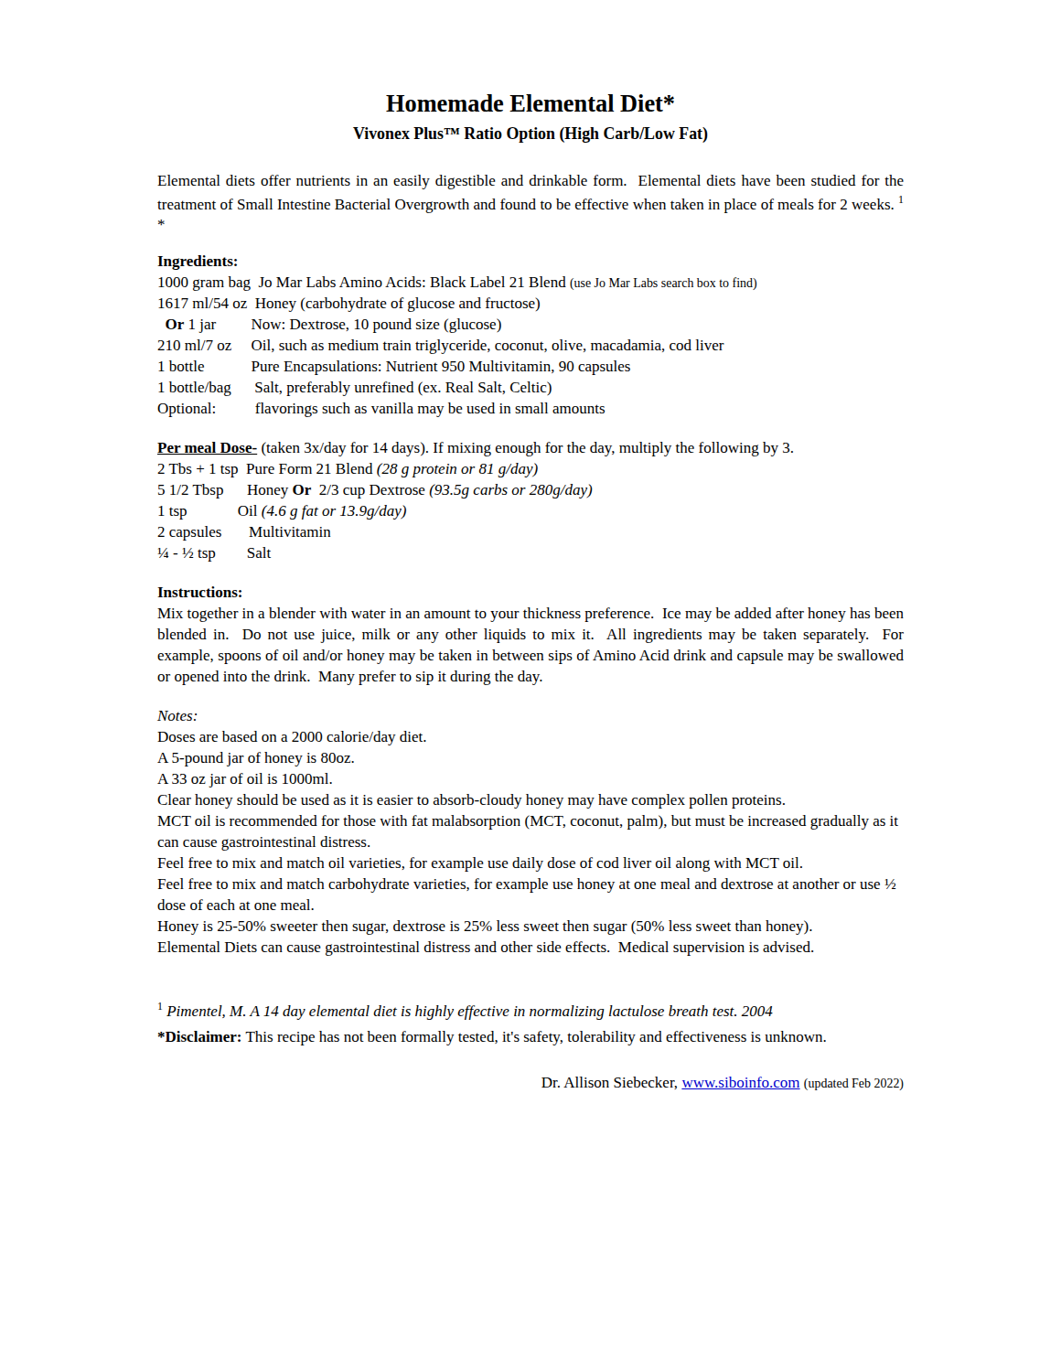Homemade Elemental Diet*
Vivonex Plus™ Ratio Option (High Carb/Low Fat)
Elemental diets offer nutrients in an easily digestible and drinkable form. Elemental diets have been studied for the treatment of Small Intestine Bacterial Overgrowth and found to be effective when taken in place of meals for 2 weeks. 1 *
Ingredients:
1000 gram bag Jo Mar Labs Amino Acids: Black Label 21 Blend (use Jo Mar Labs search box to find)
1617 ml/54 oz Honey (carbohydrate of glucose and fructose)
Or 1 jar Now: Dextrose, 10 pound size (glucose)
210 ml/7 oz Oil, such as medium train triglyceride, coconut, olive, macadamia, cod liver
1 bottle Pure Encapsulations: Nutrient 950 Multivitamin, 90 capsules
1 bottle/bag Salt, preferably unrefined (ex. Real Salt, Celtic)
Optional: flavorings such as vanilla may be used in small amounts
Per meal Dose- (taken 3x/day for 14 days). If mixing enough for the day, multiply the following by 3.
2 Tbs + 1 tsp Pure Form 21 Blend (28 g protein or 81 g/day)
5 1/2 Tbsp Honey Or 2/3 cup Dextrose (93.5g carbs or 280g/day)
1 tsp Oil (4.6 g fat or 13.9g/day)
2 capsules Multivitamin
¼ - ½ tsp Salt
Instructions:
Mix together in a blender with water in an amount to your thickness preference. Ice may be added after honey has been blended in. Do not use juice, milk or any other liquids to mix it. All ingredients may be taken separately. For example, spoons of oil and/or honey may be taken in between sips of Amino Acid drink and capsule may be swallowed or opened into the drink. Many prefer to sip it during the day.
Notes:
Doses are based on a 2000 calorie/day diet.
A 5-pound jar of honey is 80oz.
A 33 oz jar of oil is 1000ml.
Clear honey should be used as it is easier to absorb-cloudy honey may have complex pollen proteins.
MCT oil is recommended for those with fat malabsorption (MCT, coconut, palm), but must be increased gradually as it can cause gastrointestinal distress.
Feel free to mix and match oil varieties, for example use daily dose of cod liver oil along with MCT oil.
Feel free to mix and match carbohydrate varieties, for example use honey at one meal and dextrose at another or use ½ dose of each at one meal.
Honey is 25-50% sweeter then sugar, dextrose is 25% less sweet then sugar (50% less sweet than honey).
Elemental Diets can cause gastrointestinal distress and other side effects. Medical supervision is advised.
1 Pimentel, M. A 14 day elemental diet is highly effective in normalizing lactulose breath test. 2004
*Disclaimer: This recipe has not been formally tested, it's safety, tolerability and effectiveness is unknown.
Dr. Allison Siebecker, www.siboinfo.com (updated Feb 2022)